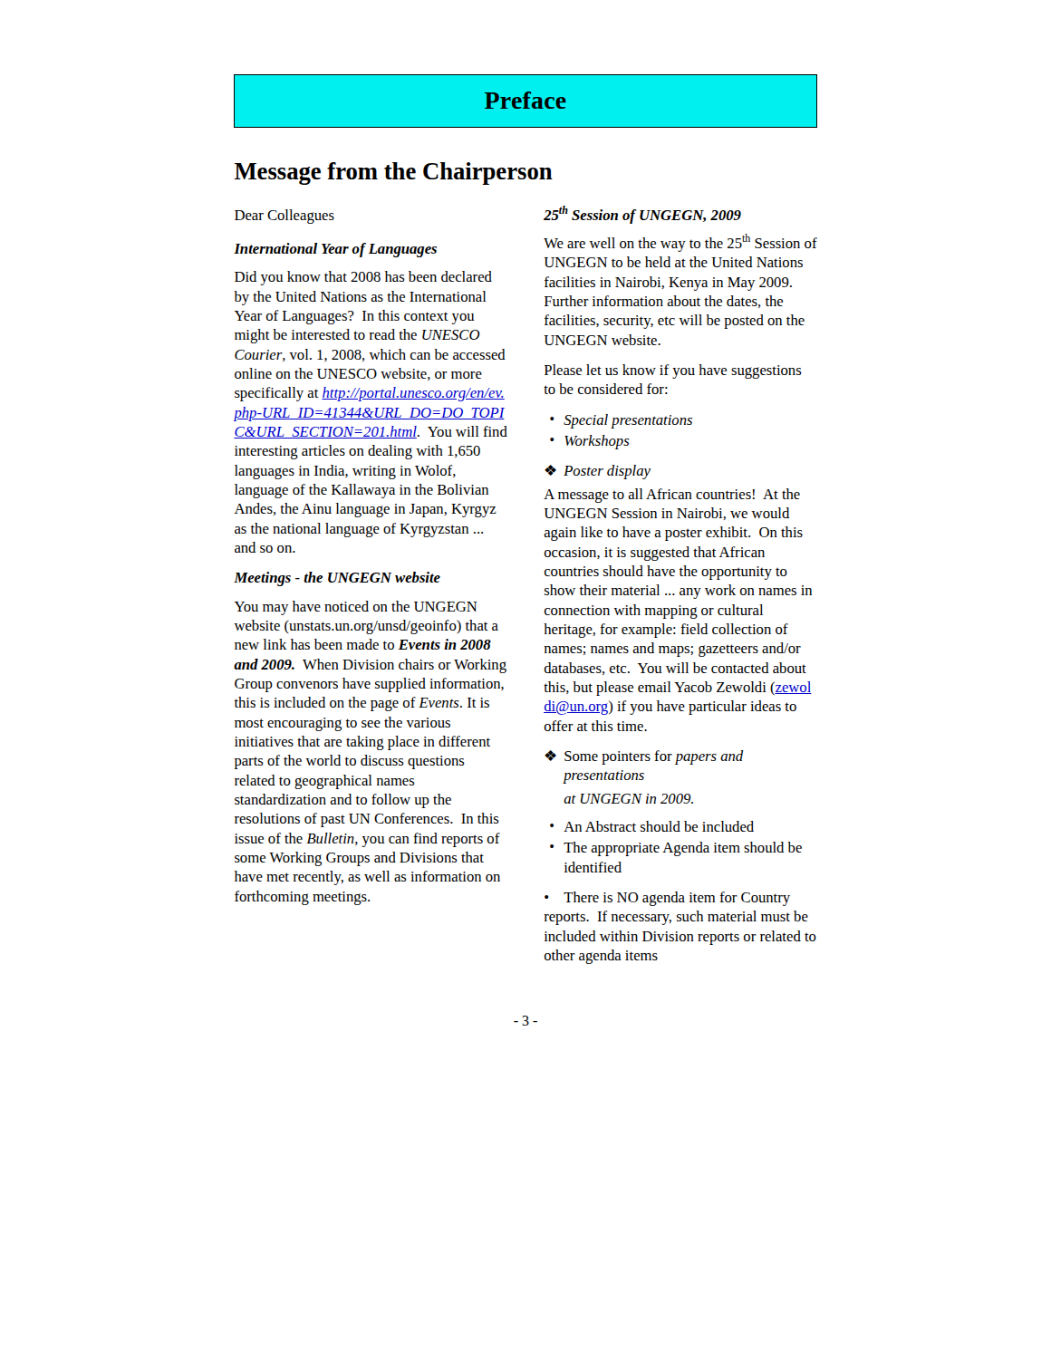Preface
Message from the Chairperson
Dear Colleagues
International Year of Languages
Did you know that 2008 has been declared by the United Nations as the International Year of Languages? In this context you might be interested to read the UNESCO Courier, vol. 1, 2008, which can be accessed online on the UNESCO website, or more specifically at http://portal.unesco.org/en/ev.php-URL_ID=41344&URL_DO=DO_TOPIC&URL_SECTION=201.html. You will find interesting articles on dealing with 1,650 languages in India, writing in Wolof, language of the Kallawaya in the Bolivian Andes, the Ainu language in Japan, Kyrgyz as the national language of Kyrgyzstan ... and so on.
Meetings - the UNGEGN website
You may have noticed on the UNGEGN website (unstats.un.org/unsd/geoinfo) that a new link has been made to Events in 2008 and 2009. When Division chairs or Working Group convenors have supplied information, this is included on the page of Events. It is most encouraging to see the various initiatives that are taking place in different parts of the world to discuss questions related to geographical names standardization and to follow up the resolutions of past UN Conferences. In this issue of the Bulletin, you can find reports of some Working Groups and Divisions that have met recently, as well as information on forthcoming meetings.
25th Session of UNGEGN, 2009
We are well on the way to the 25th Session of UNGEGN to be held at the United Nations facilities in Nairobi, Kenya in May 2009. Further information about the dates, the facilities, security, etc will be posted on the UNGEGN website.
Please let us know if you have suggestions to be considered for:
Special presentations
Workshops
Poster display
A message to all African countries! At the UNGEGN Session in Nairobi, we would again like to have a poster exhibit. On this occasion, it is suggested that African countries should have the opportunity to show their material ... any work on names in connection with mapping or cultural heritage, for example: field collection of names; names and maps; gazetteers and/or databases, etc. You will be contacted about this, but please email Yacob Zewoldi (zewoldi@un.org) if you have particular ideas to offer at this time.
Some pointers for papers and presentations
at UNGEGN in 2009.
An Abstract should be included
The appropriate Agenda item should be identified
• There is NO agenda item for Country reports. If necessary, such material must be included within Division reports or related to other agenda items
- 3 -